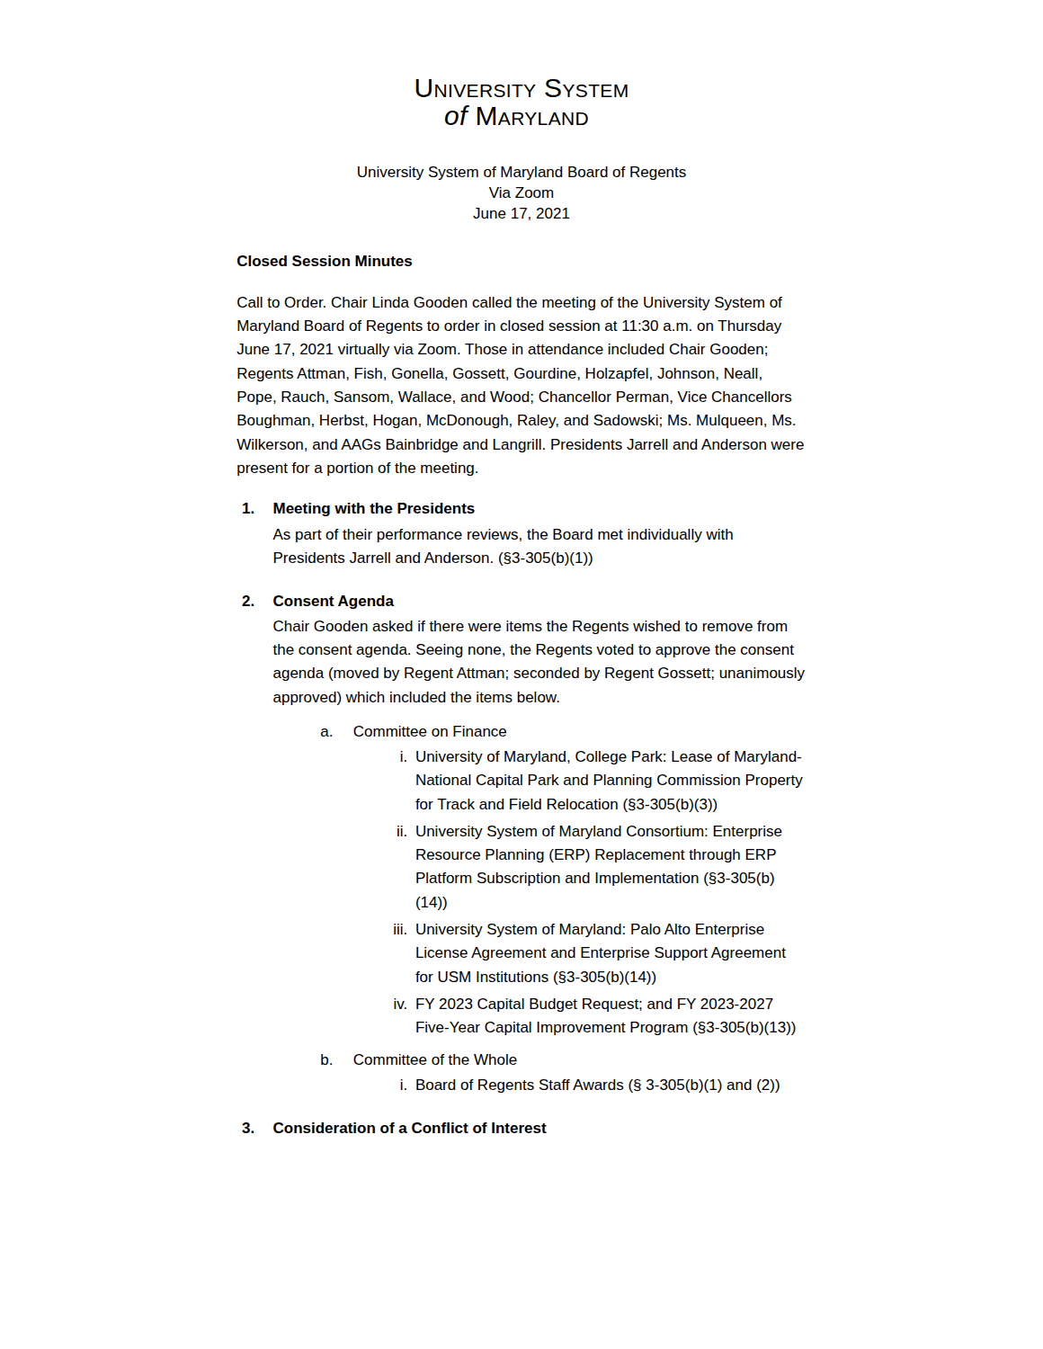University System
of Maryland
University System of Maryland Board of Regents
Via Zoom
June 17, 2021
Closed Session Minutes
Call to Order. Chair Linda Gooden called the meeting of the University System of Maryland Board of Regents to order in closed session at 11:30 a.m. on Thursday June 17, 2021 virtually via Zoom. Those in attendance included Chair Gooden; Regents Attman, Fish, Gonella, Gossett, Gourdine, Holzapfel, Johnson, Neall, Pope, Rauch, Sansom, Wallace, and Wood; Chancellor Perman, Vice Chancellors Boughman, Herbst, Hogan, McDonough, Raley, and Sadowski; Ms. Mulqueen, Ms. Wilkerson, and AAGs Bainbridge and Langrill. Presidents Jarrell and Anderson were present for a portion of the meeting.
Meeting with the Presidents
As part of their performance reviews, the Board met individually with Presidents Jarrell and Anderson. (§3-305(b)(1))
Consent Agenda
Chair Gooden asked if there were items the Regents wished to remove from the consent agenda. Seeing none, the Regents voted to approve the consent agenda (moved by Regent Attman; seconded by Regent Gossett; unanimously approved) which included the items below.
Committee on Finance
University of Maryland, College Park: Lease of Maryland-National Capital Park and Planning Commission Property for Track and Field Relocation (§3-305(b)(3))
University System of Maryland Consortium: Enterprise Resource Planning (ERP) Replacement through ERP Platform Subscription and Implementation (§3-305(b)(14))
University System of Maryland: Palo Alto Enterprise License Agreement and Enterprise Support Agreement for USM Institutions (§3-305(b)(14))
FY 2023 Capital Budget Request; and FY 2023-2027 Five-Year Capital Improvement Program (§3-305(b)(13))
Committee of the Whole
Board of Regents Staff Awards (§ 3-305(b)(1) and (2))
Consideration of a Conflict of Interest